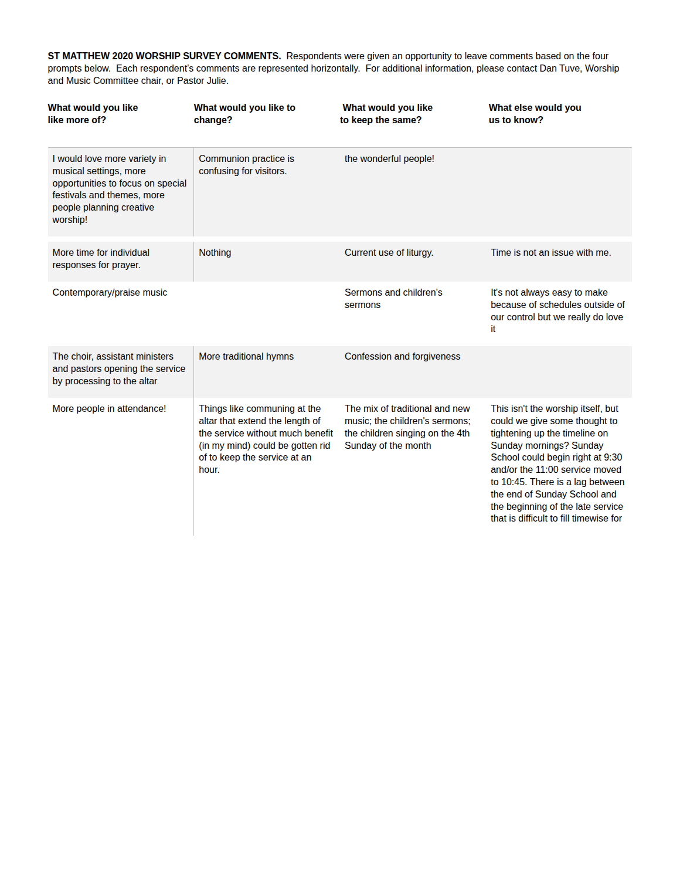ST MATTHEW 2020 WORSHIP SURVEY COMMENTS. Respondents were given an opportunity to leave comments based on the four prompts below. Each respondent’s comments are represented horizontally. For additional information, please contact Dan Tuve, Worship and Music Committee chair, or Pastor Julie.
| What would you like like more of? | What would you like to change? | What would you like to keep the same? | What else would you us to know? |
| I would love more variety in musical settings, more opportunities to focus on special festivals and themes, more people planning creative worship! | Communion practice is confusing for visitors. | the wonderful people! | |
| More time for individual responses for prayer. | Nothing | Current use of liturgy. | Time is not an issue with me. |
| Contemporary/praise music | Sermons and children's sermons | It's not always easy to make because of schedules outside of our control but we really do love it |
| The choir, assistant ministers and pastors opening the service by processing to the altar | More traditional hymns | Confession and forgiveness |
| More people in attendance! | Things like communing at the altar that extend the length of the service without much benefit (in my mind) could be gotten rid of to keep the service at an hour. | The mix of traditional and new music; the children's sermons; the children singing on the 4th Sunday of the month | This isn't the worship itself, but could we give some thought to tightening up the timeline on Sunday mornings? Sunday School could begin right at 9:30 and/or the 11:00 service moved to 10:45. There is a lag between the end of Sunday School and the beginning of the late service that is difficult to fill timewise for |